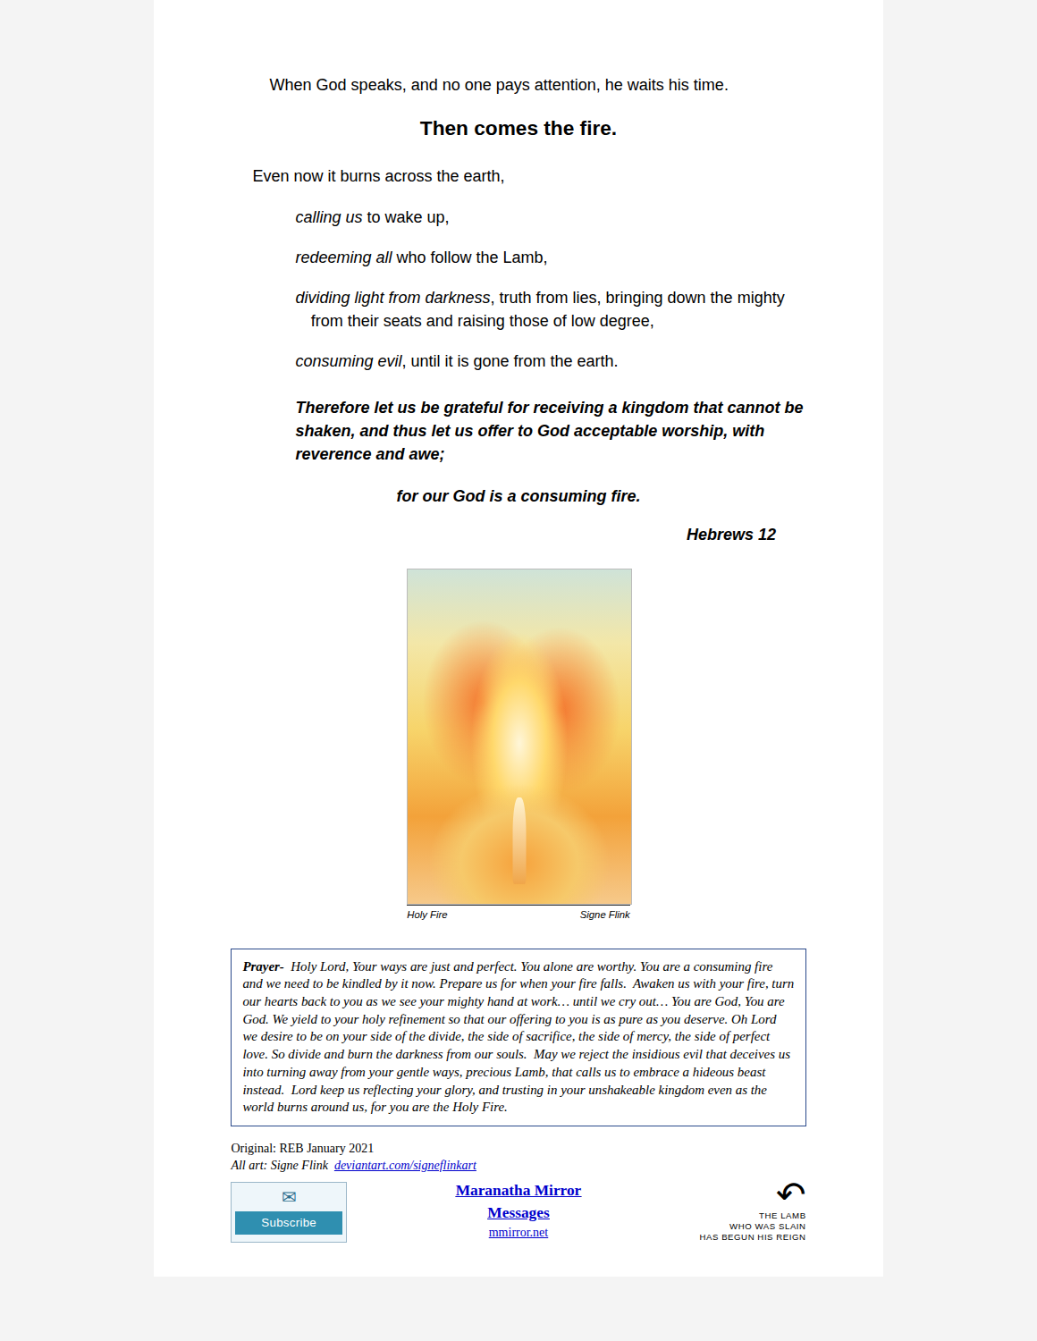When God speaks, and no one pays attention, he waits his time.
Then comes the fire.
Even now it burns across the earth,
calling us to wake up,
redeeming all who follow the Lamb,
dividing light from darkness, truth from lies, bringing down the mighty from their seats and raising those of low degree,
consuming evil, until it is gone from the earth.
Therefore let us be grateful for receiving a kingdom that cannot be shaken, and thus let us offer to God acceptable worship, with reverence and awe;
for our God is a consuming fire.
Hebrews 12
Holy Fire Signe Flink
Prayer- Holy Lord, Your ways are just and perfect. You alone are worthy. You are a consuming fire and we need to be kindled by it now. Prepare us for when your fire falls. Awaken us with your fire, turn our hearts back to you as we see your mighty hand at work… until we cry out… You are God, You are God. We yield to your holy refinement so that our offering to you is as pure as you deserve. Oh Lord we desire to be on your side of the divide, the side of sacrifice, the side of mercy, the side of perfect love. So divide and burn the darkness from our souls. May we reject the insidious evil that deceives us into turning away from your gentle ways, precious Lamb, that calls us to embrace a hideous beast instead. Lord keep us reflecting your glory, and trusting in your unshakeable kingdom even as the world burns around us, for you are the Holy Fire.
Original: REB January 2021
All art: Signe Flink deviantart.com/signeflinkart
✉
Subscribe
Maranatha Mirror Messages
mmirror.net
↶
The Lamb
who was slain
has begun His reign